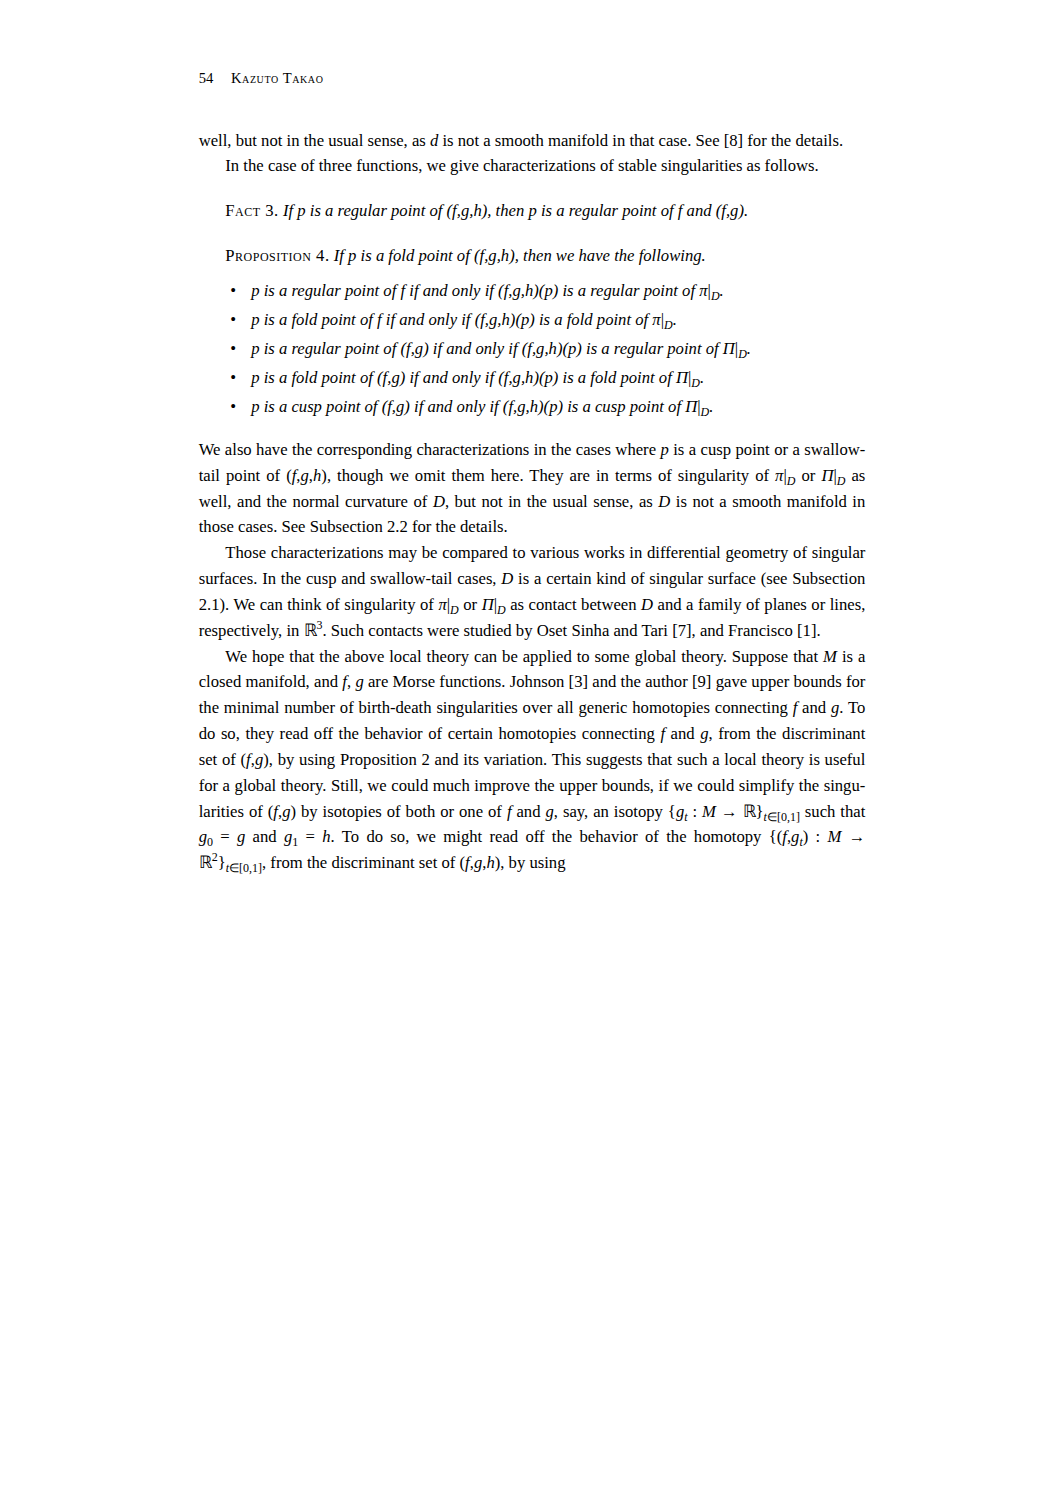54 Kazuto Takao
well, but not in the usual sense, as d is not a smooth manifold in that case. See [8] for the details.
In the case of three functions, we give characterizations of stable singularities as follows.
Fact 3. If p is a regular point of (f,g,h), then p is a regular point of f and (f,g).
Proposition 4. If p is a fold point of (f,g,h), then we have the following.
p is a regular point of f if and only if (f,g,h)(p) is a regular point of π|D.
p is a fold point of f if and only if (f,g,h)(p) is a fold point of π|D.
p is a regular point of (f,g) if and only if (f,g,h)(p) is a regular point of Π|D.
p is a fold point of (f,g) if and only if (f,g,h)(p) is a fold point of Π|D.
p is a cusp point of (f,g) if and only if (f,g,h)(p) is a cusp point of Π|D.
We also have the corresponding characterizations in the cases where p is a cusp point or a swallow-tail point of (f,g,h), though we omit them here. They are in terms of singularity of π|D or Π|D as well, and the normal curvature of D, but not in the usual sense, as D is not a smooth manifold in those cases. See Subsection 2.2 for the details.
Those characterizations may be compared to various works in differential geometry of singular surfaces. In the cusp and swallow-tail cases, D is a certain kind of singular surface (see Subsection 2.1). We can think of singularity of π|D or Π|D as contact between D and a family of planes or lines, respectively, in ℝ3. Such contacts were studied by Oset Sinha and Tari [7], and Francisco [1].
We hope that the above local theory can be applied to some global theory. Suppose that M is a closed manifold, and f, g are Morse functions. Johnson [3] and the author [9] gave upper bounds for the minimal number of birth-death singularities over all generic homotopies connecting f and g. To do so, they read off the behavior of certain homotopies connecting f and g, from the discriminant set of (f,g), by using Proposition 2 and its variation. This suggests that such a local theory is useful for a global theory. Still, we could much improve the upper bounds, if we could simplify the singularities of (f,g) by isotopies of both or one of f and g, say, an isotopy {gt : M → ℝ}t∈[0,1] such that g0 = g and g1 = h. To do so, we might read off the behavior of the homotopy {(f,gt) : M → ℝ2}t∈[0,1], from the discriminant set of (f,g,h), by using